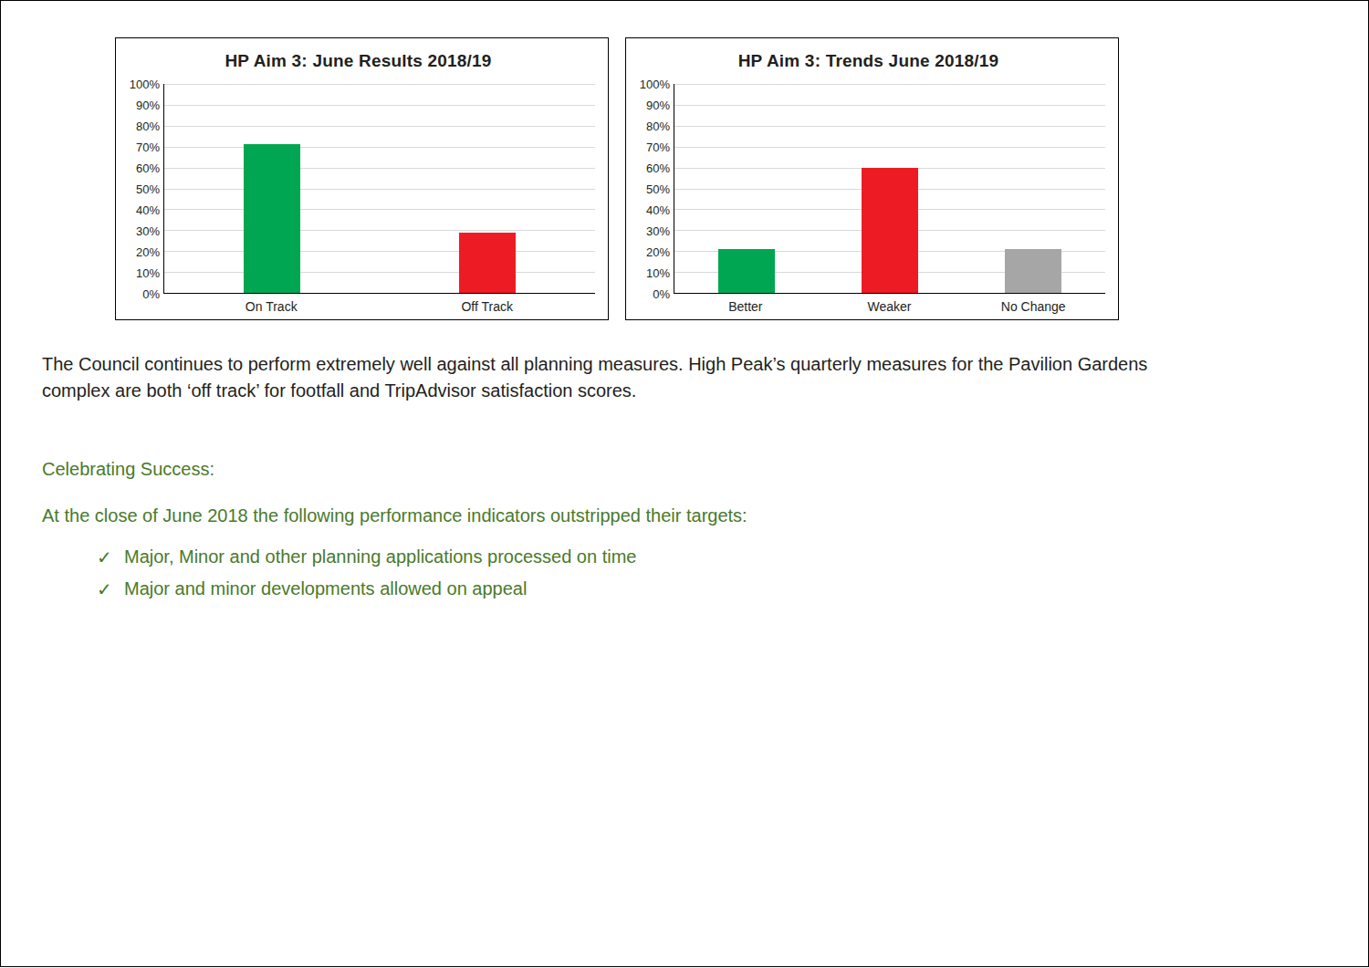HP Aim 3: June Results 2018/19
100% 90% 80% 70% 60% 50% 40% 30% 20% 10% 0%
On Track
Off Track
HP Aim 3: Trends June 2018/19
100% 90% 80% 70% 60% 50% 40% 30% 20% 10% 0%
Better
Weaker
No Change
The Council continues to perform extremely well against all planning measures. High Peak’s quarterly measures for the Pavilion Gardens complex are both ‘off track’ for footfall and TripAdvisor satisfaction scores.
Celebrating Success:
At the close of June 2018 the following performance indicators outstripped their targets:
Major, Minor and other planning applications processed on time
Major and minor developments allowed on appeal